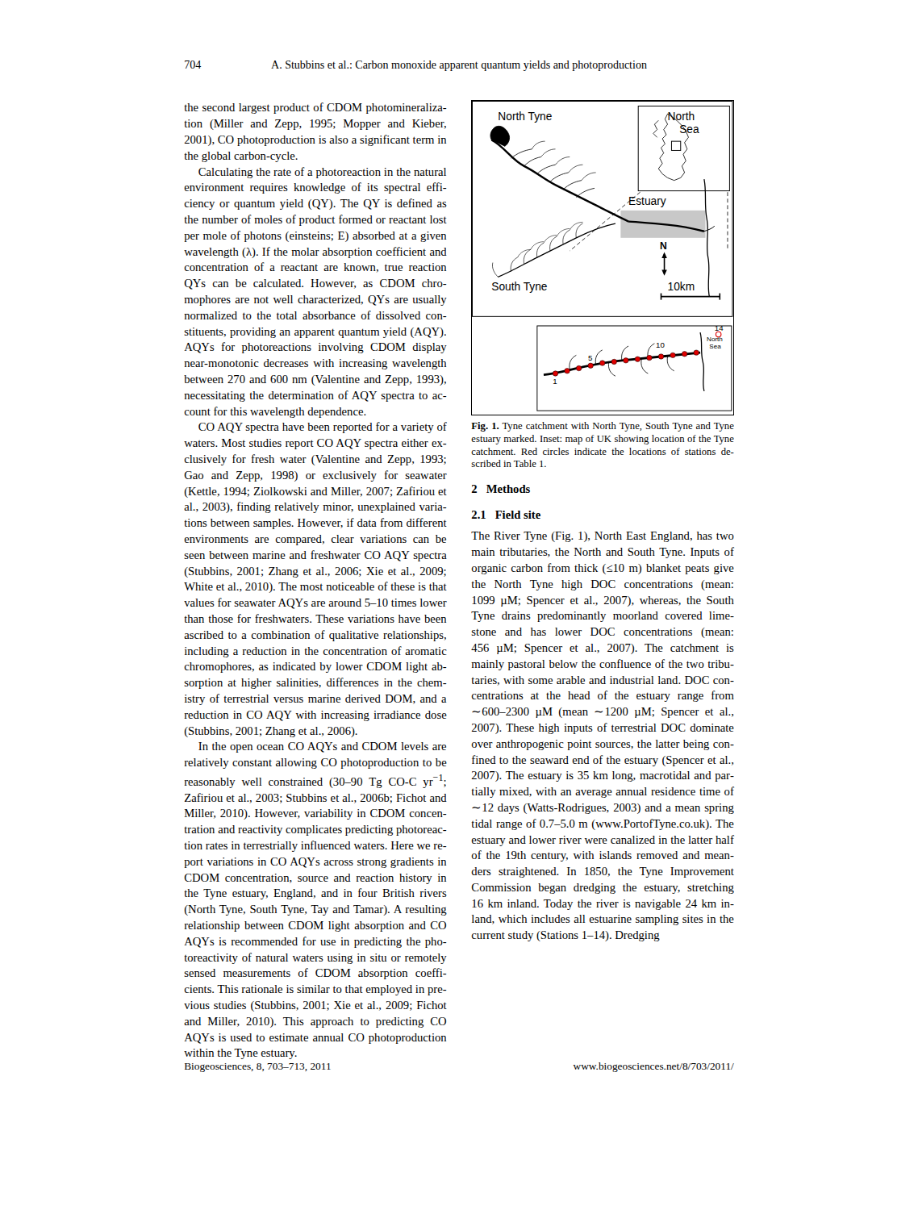704
A. Stubbins et al.: Carbon monoxide apparent quantum yields and photoproduction
the second largest product of CDOM photomineralization (Miller and Zepp, 1995; Mopper and Kieber, 2001), CO photoproduction is also a significant term in the global carbon-cycle.
Calculating the rate of a photoreaction in the natural environment requires knowledge of its spectral efficiency or quantum yield (QY). The QY is defined as the number of moles of product formed or reactant lost per mole of photons (einsteins; E) absorbed at a given wavelength (λ). If the molar absorption coefficient and concentration of a reactant are known, true reaction QYs can be calculated. However, as CDOM chromophores are not well characterized, QYs are usually normalized to the total absorbance of dissolved constituents, providing an apparent quantum yield (AQY). AQYs for photoreactions involving CDOM display near-monotonic decreases with increasing wavelength between 270 and 600 nm (Valentine and Zepp, 1993), necessitating the determination of AQY spectra to account for this wavelength dependence.
CO AQY spectra have been reported for a variety of waters. Most studies report CO AQY spectra either exclusively for fresh water (Valentine and Zepp, 1993; Gao and Zepp, 1998) or exclusively for seawater (Kettle, 1994; Ziolkowski and Miller, 2007; Zafiriou et al., 2003), finding relatively minor, unexplained variations between samples. However, if data from different environments are compared, clear variations can be seen between marine and freshwater CO AQY spectra (Stubbins, 2001; Zhang et al., 2006; Xie et al., 2009; White et al., 2010). The most noticeable of these is that values for seawater AQYs are around 5–10 times lower than those for freshwaters. These variations have been ascribed to a combination of qualitative relationships, including a reduction in the concentration of aromatic chromophores, as indicated by lower CDOM light absorption at higher salinities, differences in the chemistry of terrestrial versus marine derived DOM, and a reduction in CO AQY with increasing irradiance dose (Stubbins, 2001; Zhang et al., 2006).
In the open ocean CO AQYs and CDOM levels are relatively constant allowing CO photoproduction to be reasonably well constrained (30–90 Tg CO-C yr−1; Zafiriou et al., 2003; Stubbins et al., 2006b; Fichot and Miller, 2010). However, variability in CDOM concentration and reactivity complicates predicting photoreaction rates in terrestrially influenced waters. Here we report variations in CO AQYs across strong gradients in CDOM concentration, source and reaction history in the Tyne estuary, England, and in four British rivers (North Tyne, South Tyne, Tay and Tamar). A resulting relationship between CDOM light absorption and CO AQYs is recommended for use in predicting the photoreactivity of natural waters using in situ or remotely sensed measurements of CDOM absorption coefficients. This rationale is similar to that employed in previous studies (Stubbins, 2001; Xie et al., 2009; Fichot and Miller, 2010). This approach to predicting CO AQYs is used to estimate annual CO photoproduction within the Tyne estuary.
North Tyne North Sea Estuary South Tyne 10km N 1 5 10 14 North Sea
Fig. 1. Tyne catchment with North Tyne, South Tyne and Tyne estuary marked. Inset: map of UK showing location of the Tyne catchment. Red circles indicate the locations of stations described in Table 1.
2 Methods
2.1 Field site
The River Tyne (Fig. 1), North East England, has two main tributaries, the North and South Tyne. Inputs of organic carbon from thick (≤10 m) blanket peats give the North Tyne high DOC concentrations (mean: 1099 µM; Spencer et al., 2007), whereas, the South Tyne drains predominantly moorland covered limestone and has lower DOC concentrations (mean: 456 µM; Spencer et al., 2007). The catchment is mainly pastoral below the confluence of the two tributaries, with some arable and industrial land. DOC concentrations at the head of the estuary range from ∼600–2300 µM (mean ∼1200 µM; Spencer et al., 2007). These high inputs of terrestrial DOC dominate over anthropogenic point sources, the latter being confined to the seaward end of the estuary (Spencer et al., 2007). The estuary is 35 km long, macrotidal and partially mixed, with an average annual residence time of ∼12 days (Watts-Rodrigues, 2003) and a mean spring tidal range of 0.7–5.0 m (www.PortofTyne.co.uk). The estuary and lower river were canalized in the latter half of the 19th century, with islands removed and meanders straightened. In 1850, the Tyne Improvement Commission began dredging the estuary, stretching 16 km inland. Today the river is navigable 24 km inland, which includes all estuarine sampling sites in the current study (Stations 1–14). Dredging
Biogeosciences, 8, 703–713, 2011
www.biogeosciences.net/8/703/2011/